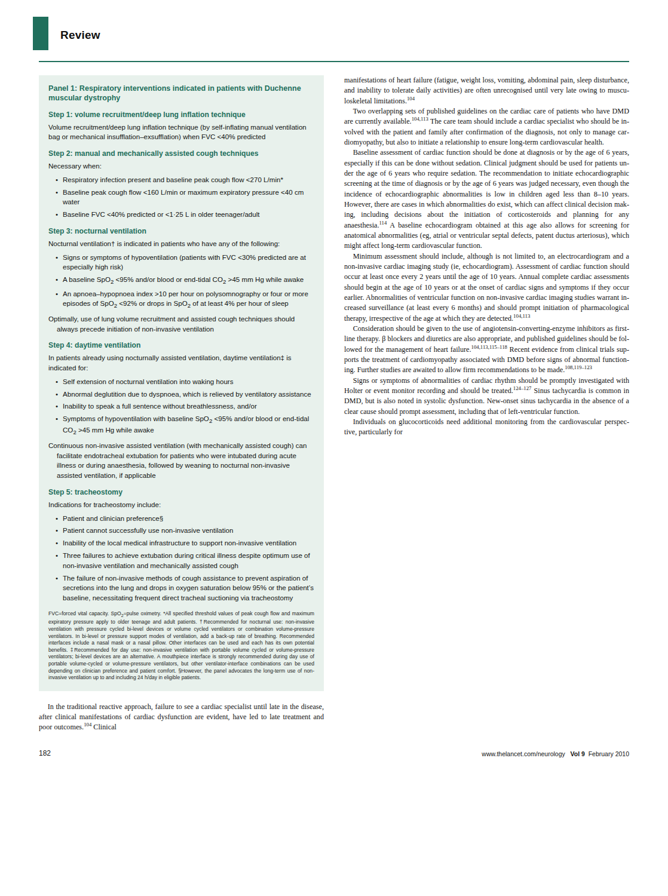Review
Panel 1: Respiratory interventions indicated in patients with Duchenne muscular dystrophy
Step 1: volume recruitment/deep lung inflation technique
Volume recruitment/deep lung inflation technique (by self-inflating manual ventilation bag or mechanical insufflation–exsufflation) when FVC <40% predicted
Step 2: manual and mechanically assisted cough techniques
Necessary when:
Respiratory infection present and baseline peak cough flow <270 L/min*
Baseline peak cough flow <160 L/min or maximum expiratory pressure <40 cm water
Baseline FVC <40% predicted or <1·25 L in older teenager/adult
Step 3: nocturnal ventilation
Nocturnal ventilation† is indicated in patients who have any of the following:
Signs or symptoms of hypoventilation (patients with FVC <30% predicted are at especially high risk)
A baseline SpO2 <95% and/or blood or end-tidal CO2 >45 mm Hg while awake
An apnoea–hypopnoea index >10 per hour on polysomnography or four or more episodes of SpO2 <92% or drops in SpO2 of at least 4% per hour of sleep
Optimally, use of lung volume recruitment and assisted cough techniques should always precede initiation of non-invasive ventilation
Step 4: daytime ventilation
In patients already using nocturnally assisted ventilation, daytime ventilation‡ is indicated for:
Self extension of nocturnal ventilation into waking hours
Abnormal deglutition due to dyspnoea, which is relieved by ventilatory assistance
Inability to speak a full sentence without breathlessness, and/or
Symptoms of hypoventilation with baseline SpO2 <95% and/or blood or end-tidal CO2 >45 mm Hg while awake
Continuous non-invasive assisted ventilation (with mechanically assisted cough) can facilitate endotracheal extubation for patients who were intubated during acute illness or during anaesthesia, followed by weaning to nocturnal non-invasive assisted ventilation, if applicable
Step 5: tracheostomy
Indications for tracheostomy include:
Patient and clinician preference§
Patient cannot successfully use non-invasive ventilation
Inability of the local medical infrastructure to support non-invasive ventilation
Three failures to achieve extubation during critical illness despite optimum use of non-invasive ventilation and mechanically assisted cough
The failure of non-invasive methods of cough assistance to prevent aspiration of secretions into the lung and drops in oxygen saturation below 95% or the patient’s baseline, necessitating frequent direct tracheal suctioning via tracheostomy
FVC=forced vital capacity. SpO2=pulse oximetry. *All specified threshold values of peak cough flow and maximum expiratory pressure apply to older teenage and adult patients. †Recommended for nocturnal use: non-invasive ventilation with pressure cycled bi-level devices or volume cycled ventilators or combination volume-pressure ventilators. In bi-level or pressure support modes of ventilation, add a back-up rate of breathing. Recommended interfaces include a nasal mask or a nasal pillow. Other interfaces can be used and each has its own potential benefits. ‡Recommended for day use: non-invasive ventilation with portable volume cycled or volume-pressure ventilators; bi-level devices are an alternative. A mouthpiece interface is strongly recommended during day use of portable volume-cycled or volume-pressure ventilators, but other ventilator-interface combinations can be used depending on clinician preference and patient comfort. §However, the panel advocates the long-term use of non-invasive ventilation up to and including 24 h/day in eligible patients.
In the traditional reactive approach, failure to see a cardiac specialist until late in the disease, after clinical manifestations of cardiac dysfunction are evident, have led to late treatment and poor outcomes.104 Clinical
manifestations of heart failure (fatigue, weight loss, vomiting, abdominal pain, sleep disturbance, and inability to tolerate daily activities) are often unrecognised until very late owing to musculoskeletal limitations.104
Two overlapping sets of published guidelines on the cardiac care of patients who have DMD are currently available.104,113 The care team should include a cardiac specialist who should be involved with the patient and family after confirmation of the diagnosis, not only to manage cardiomyopathy, but also to initiate a relationship to ensure long-term cardiovascular health.
Baseline assessment of cardiac function should be done at diagnosis or by the age of 6 years, especially if this can be done without sedation. Clinical judgment should be used for patients under the age of 6 years who require sedation. The recommendation to initiate echocardiographic screening at the time of diagnosis or by the age of 6 years was judged necessary, even though the incidence of echocardiographic abnormalities is low in children aged less than 8–10 years. However, there are cases in which abnormalities do exist, which can affect clinical decision making, including decisions about the initiation of corticosteroids and planning for any anaesthesia.114 A baseline echocardiogram obtained at this age also allows for screening for anatomical abnormalities (eg, atrial or ventricular septal defects, patent ductus arteriosus), which might affect long-term cardiovascular function.
Minimum assessment should include, although is not limited to, an electrocardiogram and a non-invasive cardiac imaging study (ie, echocardiogram). Assessment of cardiac function should occur at least once every 2 years until the age of 10 years. Annual complete cardiac assessments should begin at the age of 10 years or at the onset of cardiac signs and symptoms if they occur earlier. Abnormalities of ventricular function on non-invasive cardiac imaging studies warrant increased surveillance (at least every 6 months) and should prompt initiation of pharmacological therapy, irrespective of the age at which they are detected.104,113
Consideration should be given to the use of angiotensin-converting-enzyme inhibitors as first-line therapy. β blockers and diuretics are also appropriate, and published guidelines should be followed for the management of heart failure.104,113,115–118 Recent evidence from clinical trials supports the treatment of cardiomyopathy associated with DMD before signs of abnormal functioning. Further studies are awaited to allow firm recommendations to be made.108,119–123
Signs or symptoms of abnormalities of cardiac rhythm should be promptly investigated with Holter or event monitor recording and should be treated.124–127 Sinus tachycardia is common in DMD, but is also noted in systolic dysfunction. New-onset sinus tachycardia in the absence of a clear cause should prompt assessment, including that of left-ventricular function.
Individuals on glucocorticoids need additional monitoring from the cardiovascular perspective, particularly for
182
www.thelancet.com/neurology Vol 9 February 2010